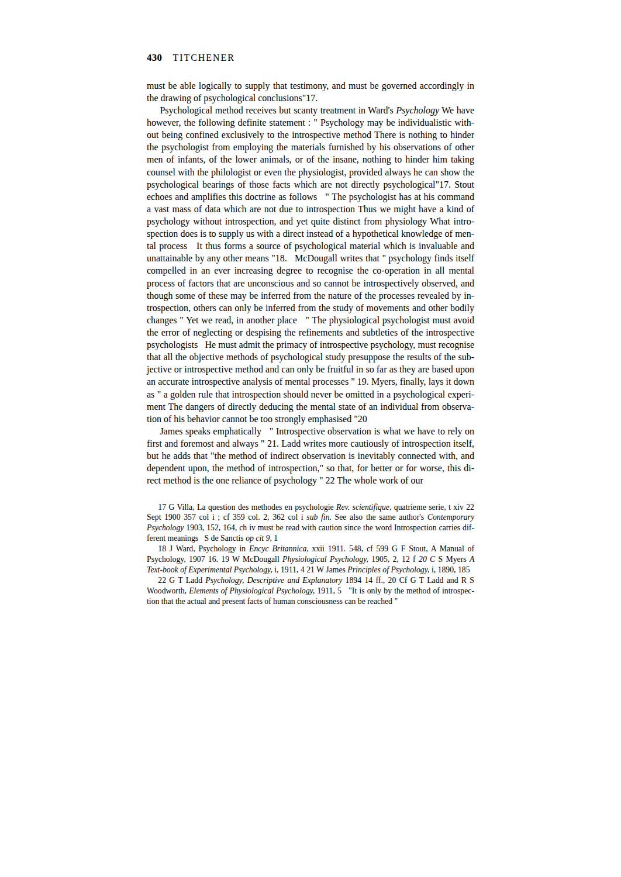430 TITCHENER
must be able logically to supply that testimony, and must be governed accordingly in the drawing of psychological conclusions"17.
Psychological method receives but scanty treatment in Ward's Psychology We have however, the following definite statement : " Psychology may be individualistic without being confined exclusively to the introspective method There is nothing to hinder the psychologist from employing the materials furnished by his observations of other men of infants, of the lower animals, or of the insane, nothing to hinder him taking counsel with the philologist or even the physiologist, provided always he can show the psychological bearings of those facts which are not directly psychological"17. Stout echoes and amplifies this doctrine as follows " The psychologist has at his command a vast mass of data which are not due to introspection Thus we might have a kind of psychology without introspection, and yet quite distinct from physiology What introspection does is to supply us with a direct instead of a hypothetical knowledge of mental process It thus forms a source of psychological material which is invaluable and unattainable by any other means "18. McDougall writes that " psychology finds itself compelled in an ever increasing degree to recognise the co-operation in all mental process of factors that are unconscious and so cannot be introspectively observed, and though some of these may be inferred from the nature of the processes revealed by introspection, others can only be inferred from the study of movements and other bodily changes " Yet we read, in another place " The physiological psychologist must avoid the error of neglecting or despising the refinements and subtleties of the introspective psychologists He must admit the primacy of introspective psychology, must recognise that all the objective methods of psychological study presuppose the results of the subjective or introspective method and can only be fruitful in so far as they are based upon an accurate introspective analysis of mental processes " 19. Myers, finally, lays it down as " a golden rule that introspection should never be omitted in a psychological experiment The dangers of directly deducing the mental state of an individual from observation of his behavior cannot be too strongly emphasised "20
James speaks emphatically " Introspective observation is what we have to rely on first and foremost and always " 21. Ladd writes more cautiously of introspection itself, but he adds that "the method of indirect observation is inevitably connected with, and dependent upon, the method of introspection," so that, for better or for worse, this direct method is the one reliance of psychology " 22 The whole work of our
17 G Villa, La question des methodes en psychologie Rev. scientifique, quatrieme serie, t xiv 22 Sept 1900 357 col i ; cf 359 col. 2, 362 col i sub fin. See also the same author's Contemporary Psychology 1903, 152, 164, ch iv must be read with caution since the word Introspection carries different meanings S de Sanctis op cit 9, 1
18 J Ward, Psychology in Encyc Britannica, xxii 1911. 548, cf 599 G F Stout, A Manual of Psychology, 1907 16. 19 W McDougall Physiological Psychology, 1905, 2, 12 f 20 C S Myers A Text-book of Experimental Psychology, i, 1911, 4 21 W James Principles of Psychology, i, 1890, 185
22 G T Ladd Psychology, Descriptive and Explanatory 1894 14 ff., 20 Cf G T Ladd and R S Woodworth, Elements of Physiological Psychology, 1911, 5 "It is only by the method of introspection that the actual and present facts of human consciousness can be reached "